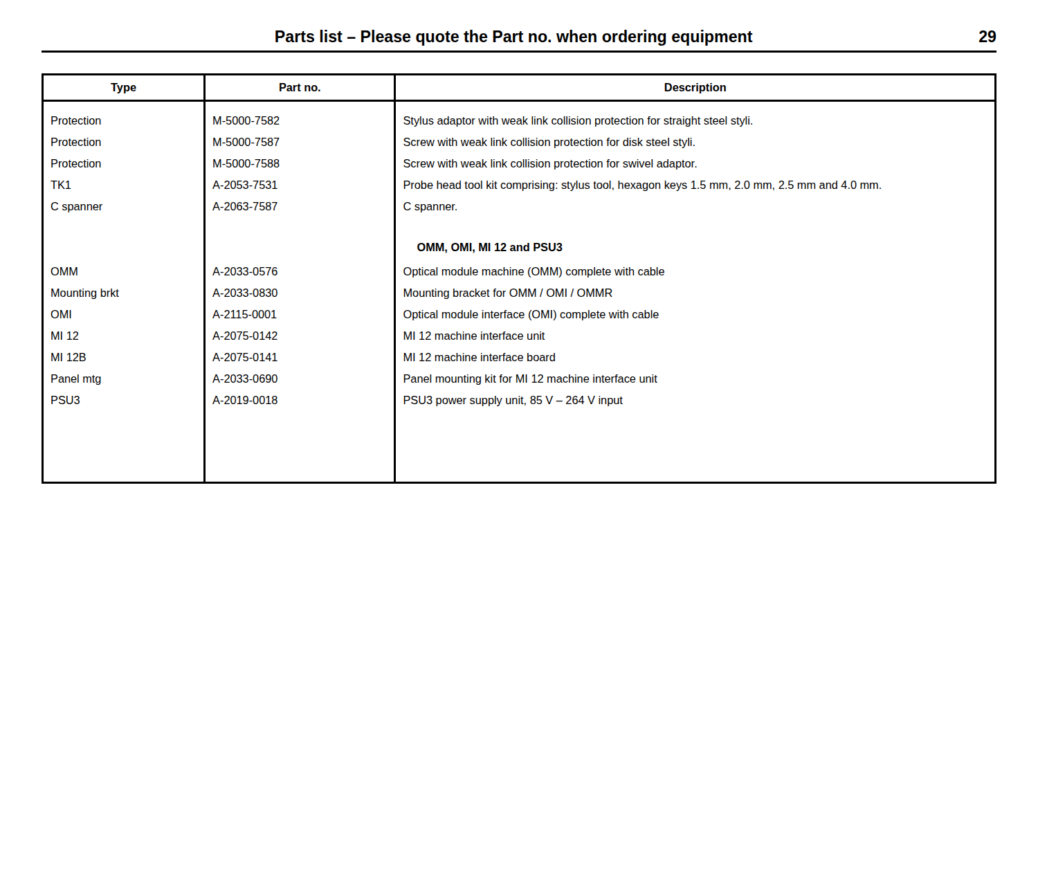Parts list – Please quote the Part no. when ordering equipment 29
| Type | Part no. | Description |
| --- | --- | --- |
| Protection | M-5000-7582 | Stylus adaptor with weak link collision protection for straight steel styli. |
| Protection | M-5000-7587 | Screw with weak link collision protection for disk steel styli. |
| Protection | M-5000-7588 | Screw with weak link collision protection for swivel adaptor. |
| TK1 | A-2053-7531 | Probe head tool kit comprising: stylus tool, hexagon keys 1.5 mm, 2.0 mm, 2.5 mm and 4.0 mm. |
| C spanner | A-2063-7587 | C spanner. |
| | | OMM, OMI, MI 12 and PSU3 |
| OMM | A-2033-0576 | Optical module machine (OMM) complete with cable |
| Mounting brkt | A-2033-0830 | Mounting bracket for OMM / OMI / OMMR |
| OMI | A-2115-0001 | Optical module interface (OMI) complete with cable |
| MI 12 | A-2075-0142 | MI 12 machine interface unit |
| MI 12B | A-2075-0141 | MI 12 machine interface board |
| Panel mtg | A-2033-0690 | Panel mounting kit for MI 12 machine interface unit |
| PSU3 | A-2019-0018 | PSU3 power supply unit, 85 V – 264 V input |